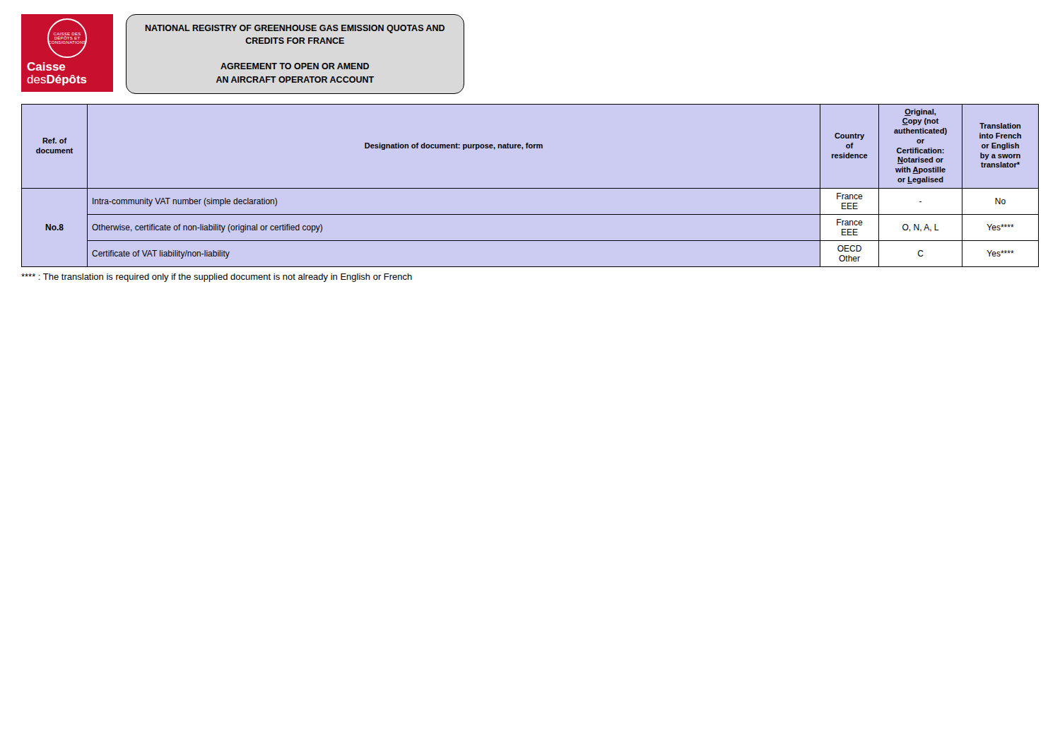CAISSE DES DÉPÔTS ET CONSIGNATIONS
Caisse des Dépôts
NATIONAL REGISTRY OF GREENHOUSE GAS EMISSION QUOTAS AND
CREDITS FOR FRANCE
AGREEMENT TO OPEN OR AMEND
AN AIRCRAFT OPERATOR ACCOUNT
| Ref. of document | Designation of document: purpose, nature, form | Country of residence | O riginal, C opy (not authenticated) or Certification: N otarised or with A postille or L egalised | Translation into French or English by a sworn translator* |
| --- | --- | --- | --- | --- |
| No.8 | Intra-community VAT number (simple declaration) | France EEE | - | No |
| Otherwise, certificate of non-liability (original or certified copy) | France EEE | O, N, A, L | Yes**** |
| Certificate of VAT liability/non-liability | OECD Other | C | Yes**** |
**** : The translation is required only if the supplied document is not already in English or French